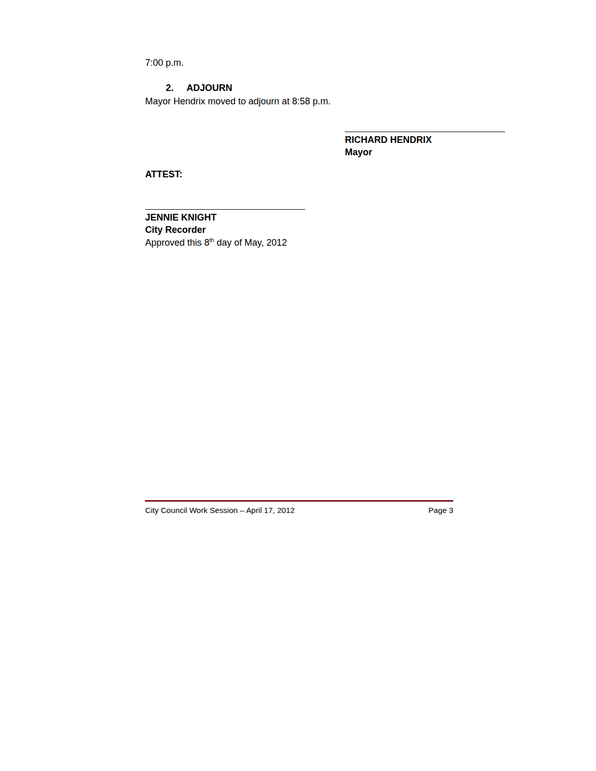7:00 p.m.
2. ADJOURN
Mayor Hendrix moved to adjourn at 8:58 p.m.
RICHARD HENDRIX
Mayor
ATTEST:
JENNIE KNIGHT
City Recorder
Approved this 8th day of May, 2012
City Council Work Session – April 17, 2012 Page 3